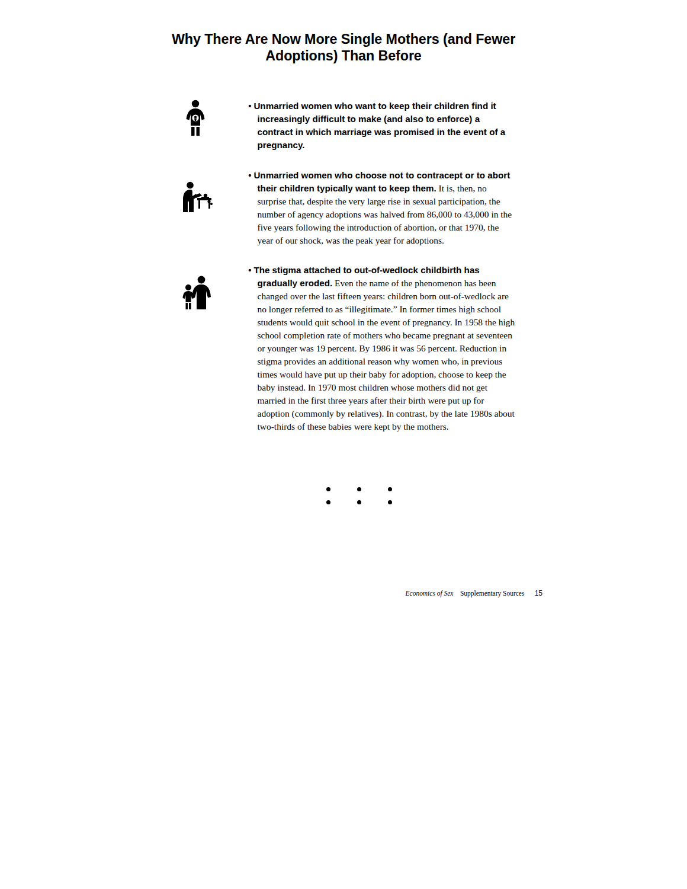Why There Are Now More Single Mothers (and Fewer Adoptions) Than Before
• Unmarried women who want to keep their children find it increasingly difficult to make (and also to enforce) a contract in which marriage was promised in the event of a pregnancy.
• Unmarried women who choose not to contracept or to abort their children typically want to keep them. It is, then, no surprise that, despite the very large rise in sexual participation, the number of agency adoptions was halved from 86,000 to 43,000 in the five years following the introduction of abortion, or that 1970, the year of our shock, was the peak year for adoptions.
• The stigma attached to out-of-wedlock childbirth has gradually eroded. Even the name of the phenomenon has been changed over the last fifteen years: children born out-of-wedlock are no longer referred to as “illegitimate.” In former times high school students would quit school in the event of pregnancy. In 1958 the high school completion rate of mothers who became pregnant at seventeen or younger was 19 percent. By 1986 it was 56 percent. Reduction in stigma provides an additional reason why women who, in previous times would have put up their baby for adoption, choose to keep the baby instead. In 1970 most children whose mothers did not get married in the first three years after their birth were put up for adoption (commonly by relatives). In contrast, by the late 1980s about two-thirds of these babies were kept by the mothers.
Economics of Sex Supplementary Sources15